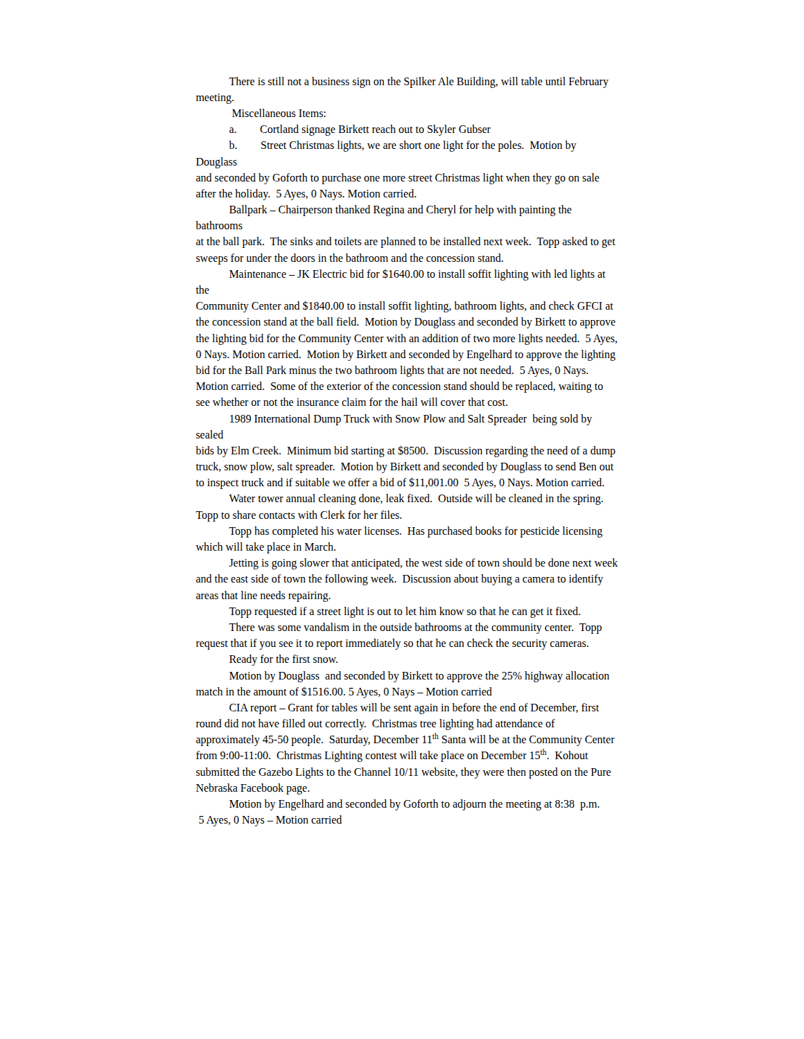There is still not a business sign on the Spilker Ale Building, will table until February
meeting.
Miscellaneous Items:
a. Cortland signage Birkett reach out to Skyler Gubser
b. Street Christmas lights, we are short one light for the poles. Motion by Douglass
and seconded by Goforth to purchase one more street Christmas light when they go on sale after the holiday. 5 Ayes, 0 Nays. Motion carried.
Ballpark – Chairperson thanked Regina and Cheryl for help with painting the bathrooms
at the ball park. The sinks and toilets are planned to be installed next week. Topp asked to get sweeps for under the doors in the bathroom and the concession stand.
Maintenance – JK Electric bid for $1640.00 to install soffit lighting with led lights at the
Community Center and $1840.00 to install soffit lighting, bathroom lights, and check GFCI at the concession stand at the ball field. Motion by Douglass and seconded by Birkett to approve the lighting bid for the Community Center with an addition of two more lights needed. 5 Ayes, 0 Nays. Motion carried. Motion by Birkett and seconded by Engelhard to approve the lighting bid for the Ball Park minus the two bathroom lights that are not needed. 5 Ayes, 0 Nays. Motion carried. Some of the exterior of the concession stand should be replaced, waiting to see whether or not the insurance claim for the hail will cover that cost.
1989 International Dump Truck with Snow Plow and Salt Spreader being sold by sealed
bids by Elm Creek. Minimum bid starting at $8500. Discussion regarding the need of a dump truck, snow plow, salt spreader. Motion by Birkett and seconded by Douglass to send Ben out to inspect truck and if suitable we offer a bid of $11,001.00 5 Ayes, 0 Nays. Motion carried.
Water tower annual cleaning done, leak fixed. Outside will be cleaned in the spring.
Topp to share contacts with Clerk for her files.
Topp has completed his water licenses. Has purchased books for pesticide licensing
which will take place in March.
Jetting is going slower that anticipated, the west side of town should be done next week
and the east side of town the following week. Discussion about buying a camera to identify areas that line needs repairing.
Topp requested if a street light is out to let him know so that he can get it fixed.
There was some vandalism in the outside bathrooms at the community center. Topp
request that if you see it to report immediately so that he can check the security cameras.
Ready for the first snow.
Motion by Douglass and seconded by Birkett to approve the 25% highway allocation
match in the amount of $1516.00. 5 Ayes, 0 Nays – Motion carried
CIA report – Grant for tables will be sent again in before the end of December, first
round did not have filled out correctly. Christmas tree lighting had attendance of approximately 45-50 people. Saturday, December 11th Santa will be at the Community Center from 9:00-11:00. Christmas Lighting contest will take place on December 15th. Kohout submitted the Gazebo Lights to the Channel 10/11 website, they were then posted on the Pure Nebraska Facebook page.
Motion by Engelhard and seconded by Goforth to adjourn the meeting at 8:38 p.m.
5 Ayes, 0 Nays – Motion carried